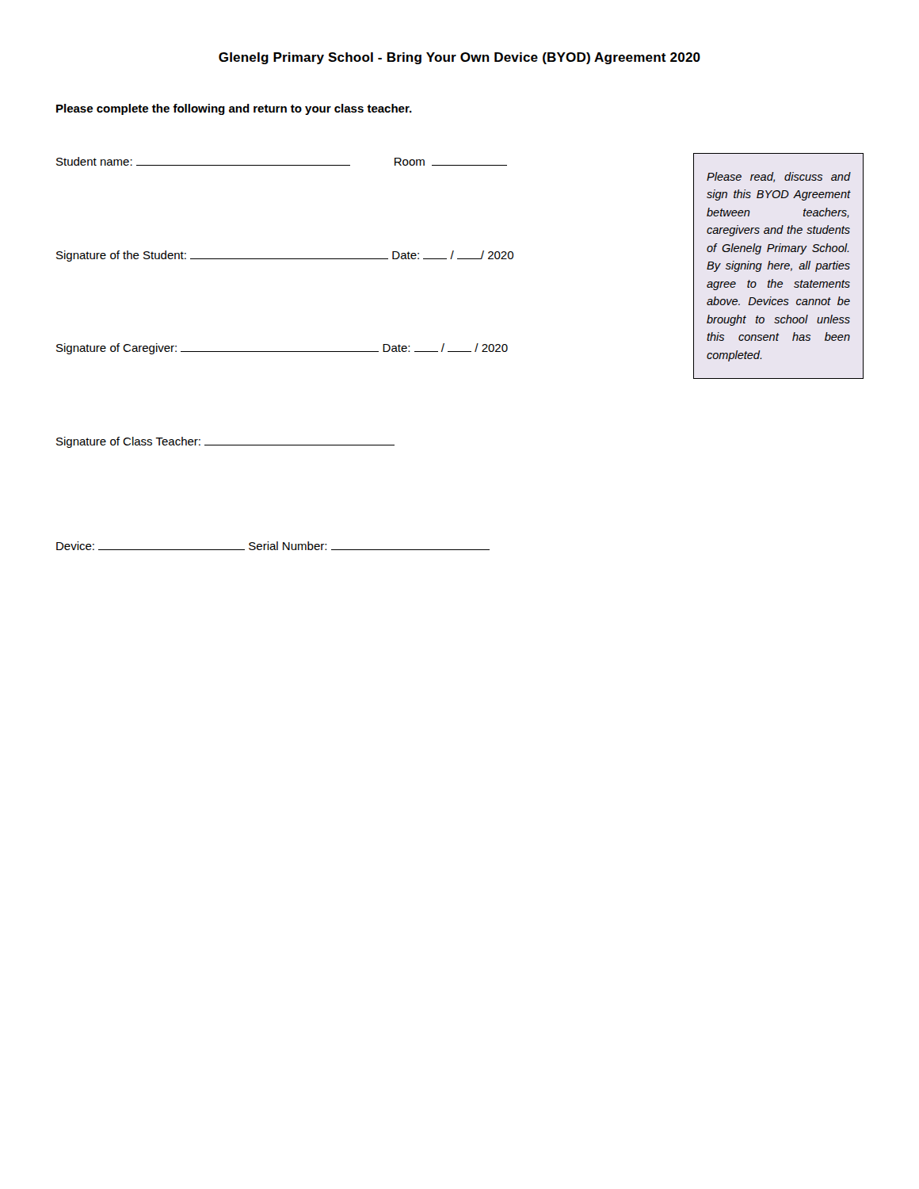Glenelg Primary School - Bring Your Own Device (BYOD) Agreement 2020
Please complete the following and return to your class teacher.
Student name: Room
Signature of the Student: Date: / / 2020
Signature of Caregiver: Date: / / 2020
Signature of Class Teacher:
Please read, discuss and sign this BYOD Agreement between teachers, caregivers and the students of Glenelg Primary School. By signing here, all parties agree to the statements above. Devices cannot be brought to school unless this consent has been completed.
Device: Serial Number: